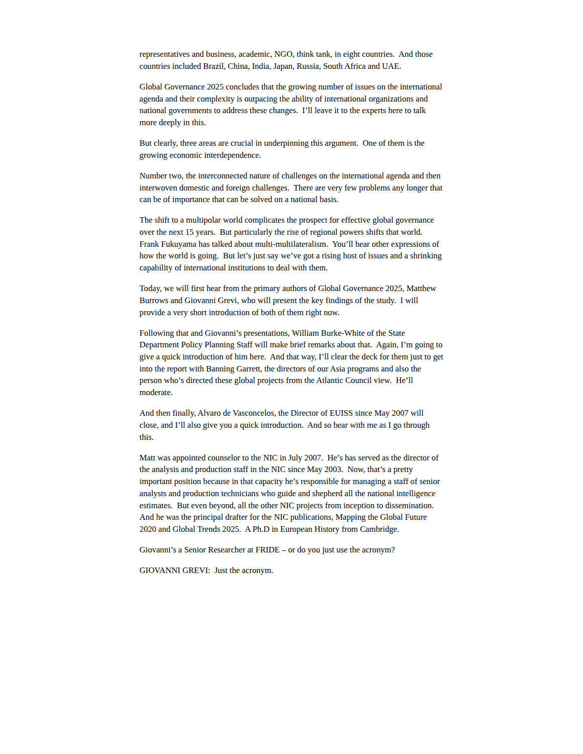representatives and business, academic, NGO, think tank, in eight countries. And those countries included Brazil, China, India, Japan, Russia, South Africa and UAE.
Global Governance 2025 concludes that the growing number of issues on the international agenda and their complexity is outpacing the ability of international organizations and national governments to address these changes. I’ll leave it to the experts here to talk more deeply in this.
But clearly, three areas are crucial in underpinning this argument. One of them is the growing economic interdependence.
Number two, the interconnected nature of challenges on the international agenda and then interwoven domestic and foreign challenges. There are very few problems any longer that can be of importance that can be solved on a national basis.
The shift to a multipolar world complicates the prospect for effective global governance over the next 15 years. But particularly the rise of regional powers shifts that world. Frank Fukuyama has talked about multi-multilateralism. You’ll hear other expressions of how the world is going. But let’s just say we’ve got a rising host of issues and a shrinking capability of international institutions to deal with them.
Today, we will first hear from the primary authors of Global Governance 2025, Matthew Burrows and Giovanni Grevi, who will present the key findings of the study. I will provide a very short introduction of both of them right now.
Following that and Giovanni’s presentations, William Burke-White of the State Department Policy Planning Staff will make brief remarks about that. Again, I’m going to give a quick introduction of him here. And that way, I’ll clear the deck for them just to get into the report with Banning Garrett, the directors of our Asia programs and also the person who’s directed these global projects from the Atlantic Council view. He’ll moderate.
And then finally, Alvaro de Vasconcelos, the Director of EUISS since May 2007 will close, and I’ll also give you a quick introduction. And so bear with me as I go through this.
Matt was appointed counselor to the NIC in July 2007. He’s has served as the director of the analysis and production staff in the NIC since May 2003. Now, that’s a pretty important position because in that capacity he’s responsible for managing a staff of senior analysts and production technicians who guide and shepherd all the national intelligence estimates. But even beyond, all the other NIC projects from inception to dissemination. And he was the principal drafter for the NIC publications, Mapping the Global Future 2020 and Global Trends 2025. A Ph.D in European History from Cambridge.
Giovanni’s a Senior Researcher at FRIDE – or do you just use the acronym?
GIOVANNI GREVI: Just the acronym.